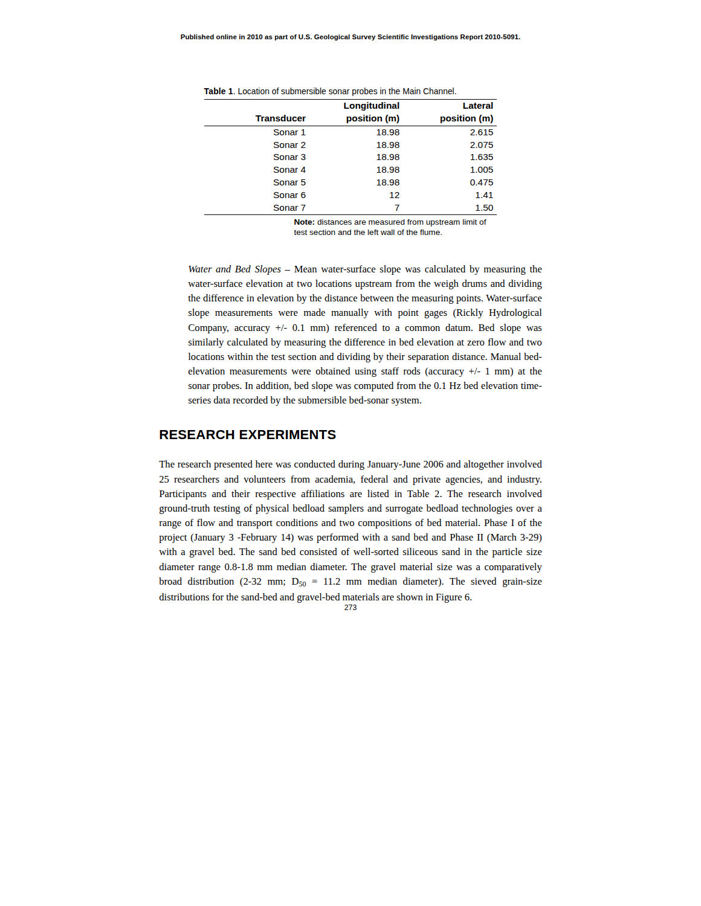Published online in 2010 as part of U.S. Geological Survey Scientific Investigations Report 2010-5091.
Table 1. Location of submersible sonar probes in the Main Channel.
| | Longitudinal | Lateral |
| --- | --- | --- |
| Transducer | position (m) | position (m) |
| Sonar 1 | 18.98 | 2.615 |
| Sonar 2 | 18.98 | 2.075 |
| Sonar 3 | 18.98 | 1.635 |
| Sonar 4 | 18.98 | 1.005 |
| Sonar 5 | 18.98 | 0.475 |
| Sonar 6 | 12 | 1.41 |
| Sonar 7 | 7 | 1.50 |
Note: distances are measured from upstream limit of test section and the left wall of the flume.
Water and Bed Slopes – Mean water-surface slope was calculated by measuring the water-surface elevation at two locations upstream from the weigh drums and dividing the difference in elevation by the distance between the measuring points. Water-surface slope measurements were made manually with point gages (Rickly Hydrological Company, accuracy +/- 0.1 mm) referenced to a common datum. Bed slope was similarly calculated by measuring the difference in bed elevation at zero flow and two locations within the test section and dividing by their separation distance. Manual bed-elevation measurements were obtained using staff rods (accuracy +/- 1 mm) at the sonar probes. In addition, bed slope was computed from the 0.1 Hz bed elevation time-series data recorded by the submersible bed-sonar system.
Research Experiments
The research presented here was conducted during January-June 2006 and altogether involved 25 researchers and volunteers from academia, federal and private agencies, and industry. Participants and their respective affiliations are listed in Table 2. The research involved ground-truth testing of physical bedload samplers and surrogate bedload technologies over a range of flow and transport conditions and two compositions of bed material. Phase I of the project (January 3 -February 14) was performed with a sand bed and Phase II (March 3-29) with a gravel bed. The sand bed consisted of well-sorted siliceous sand in the particle size diameter range 0.8-1.8 mm median diameter. The gravel material size was a comparatively broad distribution (2-32 mm; D50 = 11.2 mm median diameter). The sieved grain-size distributions for the sand-bed and gravel-bed materials are shown in Figure 6.
273